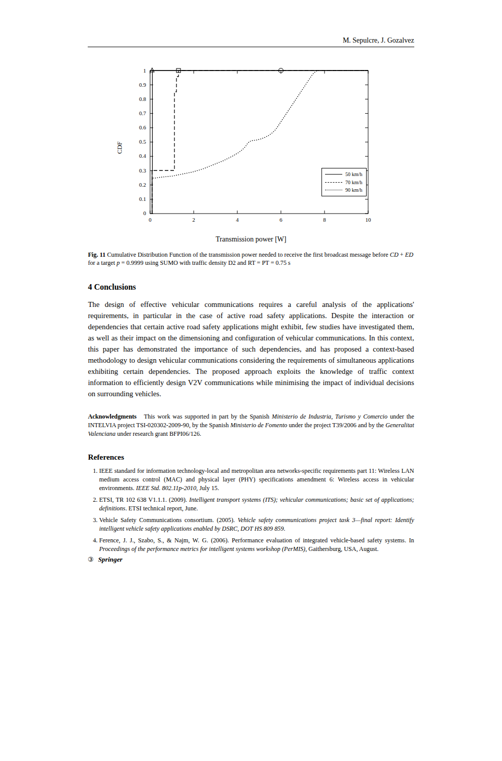M. Sepulcre, J. Gozalvez
1 0.9 0.8 0.7 0.6 0.5 0.4 0.3 0.2 0.1 0 0 2 4 6 8 10
CDF
50 km/h
70 km/h
90 km/h
Transmission power [W]
Fig. 11 Cumulative Distribution Function of the transmission power needed to receive the first broadcast message before CD + ED for a target p = 0.9999 using SUMO with traffic density D2 and RT = PT = 0.75 s
4 Conclusions
The design of effective vehicular communications requires a careful analysis of the applications' requirements, in particular in the case of active road safety applications. Despite the interaction or dependencies that certain active road safety applications might exhibit, few studies have investigated them, as well as their impact on the dimensioning and configuration of vehicular communications. In this context, this paper has demonstrated the importance of such dependencies, and has proposed a context-based methodology to design vehicular communications considering the requirements of simultaneous applications exhibiting certain dependencies. The proposed approach exploits the knowledge of traffic context information to efficiently design V2V communications while minimising the impact of individual decisions on surrounding vehicles.
Acknowledgments This work was supported in part by the Spanish Ministerio de Industria, Turismo y Comercio under the INTELVIA project TSI-020302-2009-90, by the Spanish Ministerio de Fomento under the project T39/2006 and by the Generalitat Valenciana under research grant BFPI06/126.
References
IEEE standard for information technology-local and metropolitan area networks-specific requirements part 11: Wireless LAN medium access control (MAC) and physical layer (PHY) specifications amendment 6: Wireless access in vehicular environments. IEEE Std. 802.11p-2010, July 15.
ETSI, TR 102 638 V1.1.1. (2009). Intelligent transport systems (ITS); vehicular communications; basic set of applications; definitions. ETSI technical report, June.
Vehicle Safety Communications consortium. (2005). Vehicle safety communications project task 3—final report: Identify intelligent vehicle safety applications enabled by DSRC, DOT HS 809 859.
Ference, J. J., Szabo, S., & Najm, W. G. (2006). Performance evaluation of integrated vehicle-based safety systems. In Proceedings of the performance metrics for intelligent systems workshop (PerMIS), Gaithersburg, USA, August.
③ Springer